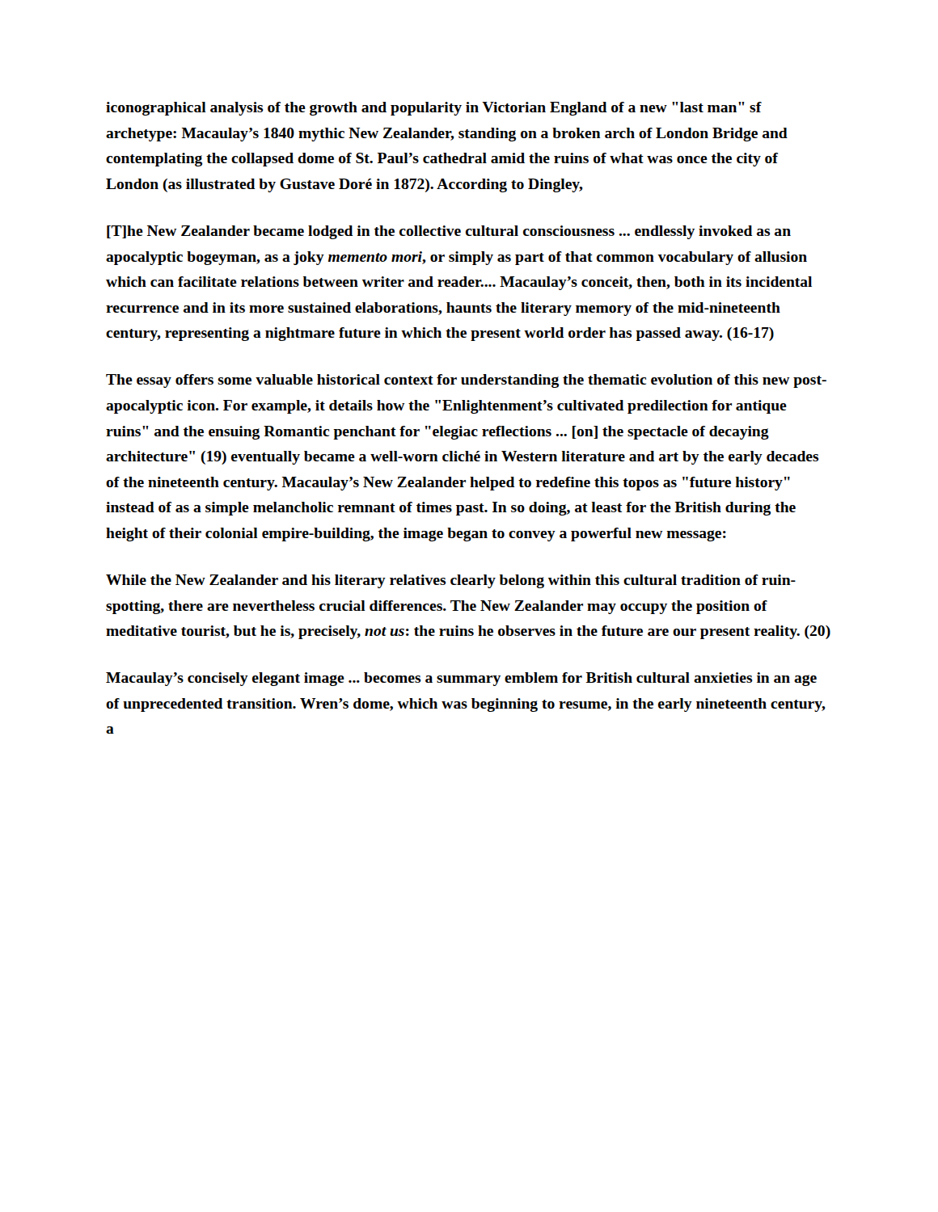iconographical analysis of the growth and popularity in Victorian England of a new "last man" sf archetype: Macaulay’s 1840 mythic New Zealander, standing on a broken arch of London Bridge and contemplating the collapsed dome of St. Paul’s cathedral amid the ruins of what was once the city of London (as illustrated by Gustave Doré in 1872). According to Dingley,
[T]he New Zealander became lodged in the collective cultural consciousness ... endlessly invoked as an apocalyptic bogeyman, as a joky memento mori, or simply as part of that common vocabulary of allusion which can facilitate relations between writer and reader.... Macaulay’s conceit, then, both in its incidental recurrence and in its more sustained elaborations, haunts the literary memory of the mid-nineteenth century, representing a nightmare future in which the present world order has passed away. (16-17)
The essay offers some valuable historical context for understanding the thematic evolution of this new post-apocalyptic icon. For example, it details how the "Enlightenment’s cultivated predilection for antique ruins" and the ensuing Romantic penchant for "elegiac reflections ... [on] the spectacle of decaying architecture" (19) eventually became a well-worn cliché in Western literature and art by the early decades of the nineteenth century. Macaulay’s New Zealander helped to redefine this topos as "future history" instead of as a simple melancholic remnant of times past. In so doing, at least for the British during the height of their colonial empire-building, the image began to convey a powerful new message:
While the New Zealander and his literary relatives clearly belong within this cultural tradition of ruin-spotting, there are nevertheless crucial differences. The New Zealander may occupy the position of meditative tourist, but he is, precisely, not us: the ruins he observes in the future are our present reality. (20)
Macaulay’s concisely elegant image ... becomes a summary emblem for British cultural anxieties in an age of unprecedented transition. Wren’s dome, which was beginning to resume, in the early nineteenth century, a